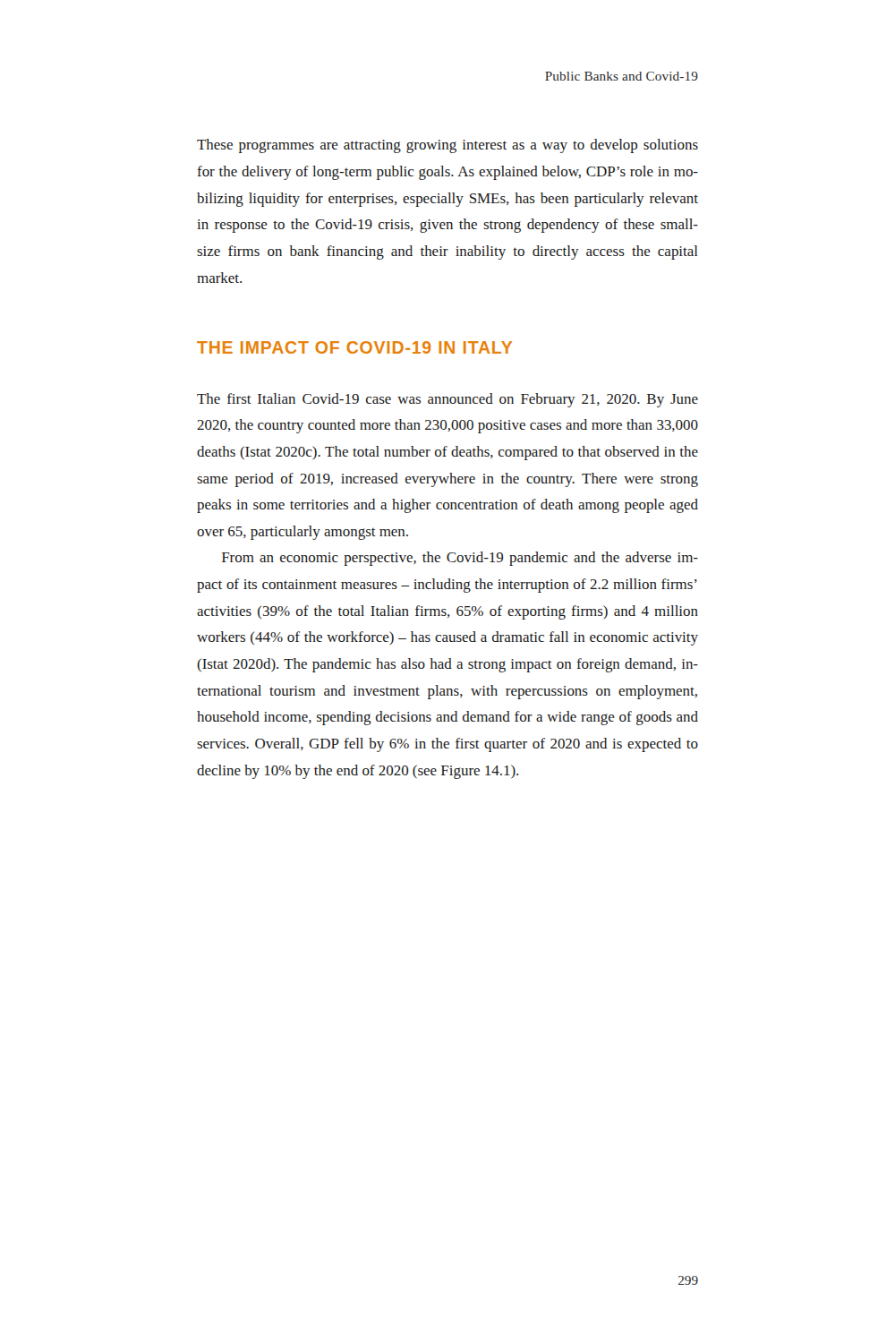Public Banks and Covid-19
These programmes are attracting growing interest as a way to develop solutions for the delivery of long-term public goals. As explained below, CDP’s role in mobilizing liquidity for enterprises, especially SMEs, has been particularly relevant in response to the Covid-19 crisis, given the strong dependency of these small-size firms on bank financing and their inability to directly access the capital market.
The impact of Covid-19 in Italy
The first Italian Covid-19 case was announced on February 21, 2020. By June 2020, the country counted more than 230,000 positive cases and more than 33,000 deaths (Istat 2020c). The total number of deaths, compared to that observed in the same period of 2019, increased everywhere in the country. There were strong peaks in some territories and a higher concentration of death among people aged over 65, particularly amongst men.
From an economic perspective, the Covid-19 pandemic and the adverse impact of its containment measures – including the interruption of 2.2 million firms’ activities (39% of the total Italian firms, 65% of exporting firms) and 4 million workers (44% of the workforce) – has caused a dramatic fall in economic activity (Istat 2020d). The pandemic has also had a strong impact on foreign demand, international tourism and investment plans, with repercussions on employment, household income, spending decisions and demand for a wide range of goods and services. Overall, GDP fell by 6% in the first quarter of 2020 and is expected to decline by 10% by the end of 2020 (see Figure 14.1).
299